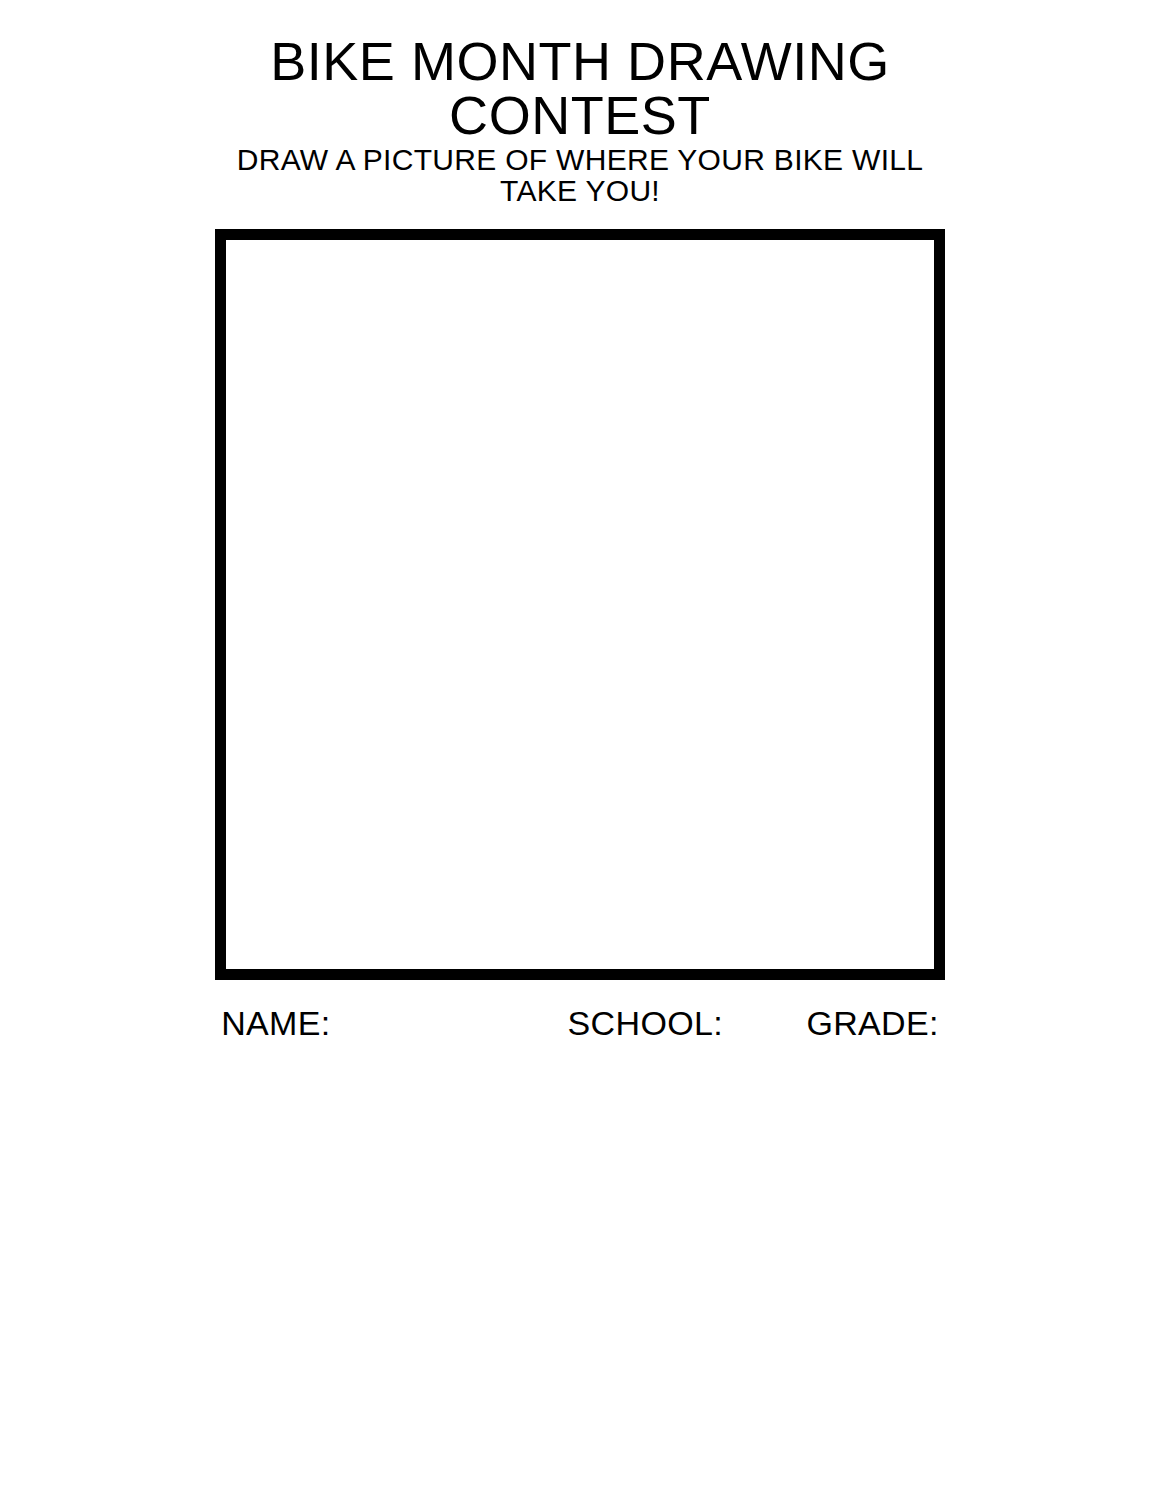Bike Month Drawing Contest
Draw a picture of where your bike will take you!
Name:
School:
Grade: